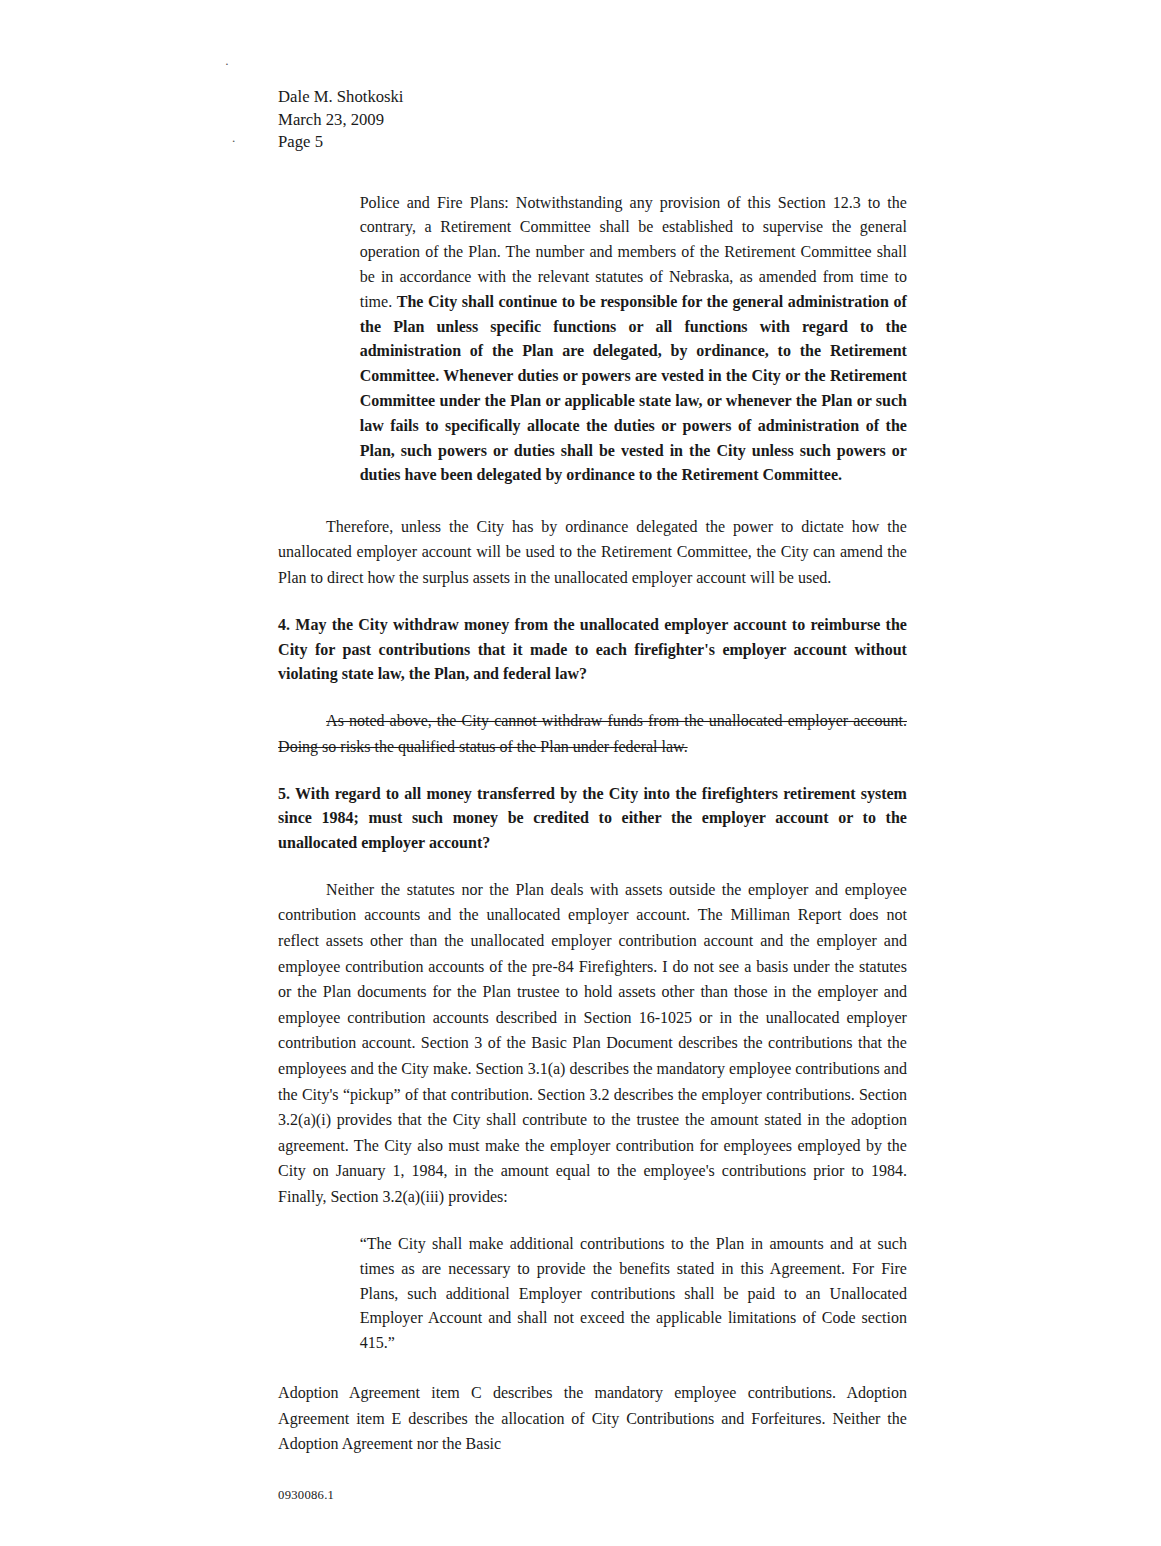.
.
Dale M. Shotkoski
March 23, 2009
Page 5
Police and Fire Plans: Notwithstanding any provision of this Section 12.3 to the contrary, a Retirement Committee shall be established to supervise the general operation of the Plan. The number and members of the Retirement Committee shall be in accordance with the relevant statutes of Nebraska, as amended from time to time. The City shall continue to be responsible for the general administration of the Plan unless specific functions or all functions with regard to the administration of the Plan are delegated, by ordinance, to the Retirement Committee. Whenever duties or powers are vested in the City or the Retirement Committee under the Plan or applicable state law, or whenever the Plan or such law fails to specifically allocate the duties or powers of administration of the Plan, such powers or duties shall be vested in the City unless such powers or duties have been delegated by ordinance to the Retirement Committee.
Therefore, unless the City has by ordinance delegated the power to dictate how the unallocated employer account will be used to the Retirement Committee, the City can amend the Plan to direct how the surplus assets in the unallocated employer account will be used.
4. May the City withdraw money from the unallocated employer account to reimburse the City for past contributions that it made to each firefighter's employer account without violating state law, the Plan, and federal law?
As noted above, the City cannot withdraw funds from the unallocated employer account. Doing so risks the qualified status of the Plan under federal law.
5. With regard to all money transferred by the City into the firefighters retirement system since 1984; must such money be credited to either the employer account or to the unallocated employer account?
Neither the statutes nor the Plan deals with assets outside the employer and employee contribution accounts and the unallocated employer account. The Milliman Report does not reflect assets other than the unallocated employer contribution account and the employer and employee contribution accounts of the pre-84 Firefighters. I do not see a basis under the statutes or the Plan documents for the Plan trustee to hold assets other than those in the employer and employee contribution accounts described in Section 16-1025 or in the unallocated employer contribution account. Section 3 of the Basic Plan Document describes the contributions that the employees and the City make. Section 3.1(a) describes the mandatory employee contributions and the City's “pickup” of that contribution. Section 3.2 describes the employer contributions. Section 3.2(a)(i) provides that the City shall contribute to the trustee the amount stated in the adoption agreement. The City also must make the employer contribution for employees employed by the City on January 1, 1984, in the amount equal to the employee's contributions prior to 1984. Finally, Section 3.2(a)(iii) provides:
“The City shall make additional contributions to the Plan in amounts and at such times as are necessary to provide the benefits stated in this Agreement. For Fire Plans, such additional Employer contributions shall be paid to an Unallocated Employer Account and shall not exceed the applicable limitations of Code section 415.”
Adoption Agreement item C describes the mandatory employee contributions. Adoption Agreement item E describes the allocation of City Contributions and Forfeitures. Neither the Adoption Agreement nor the Basic
0930086.1